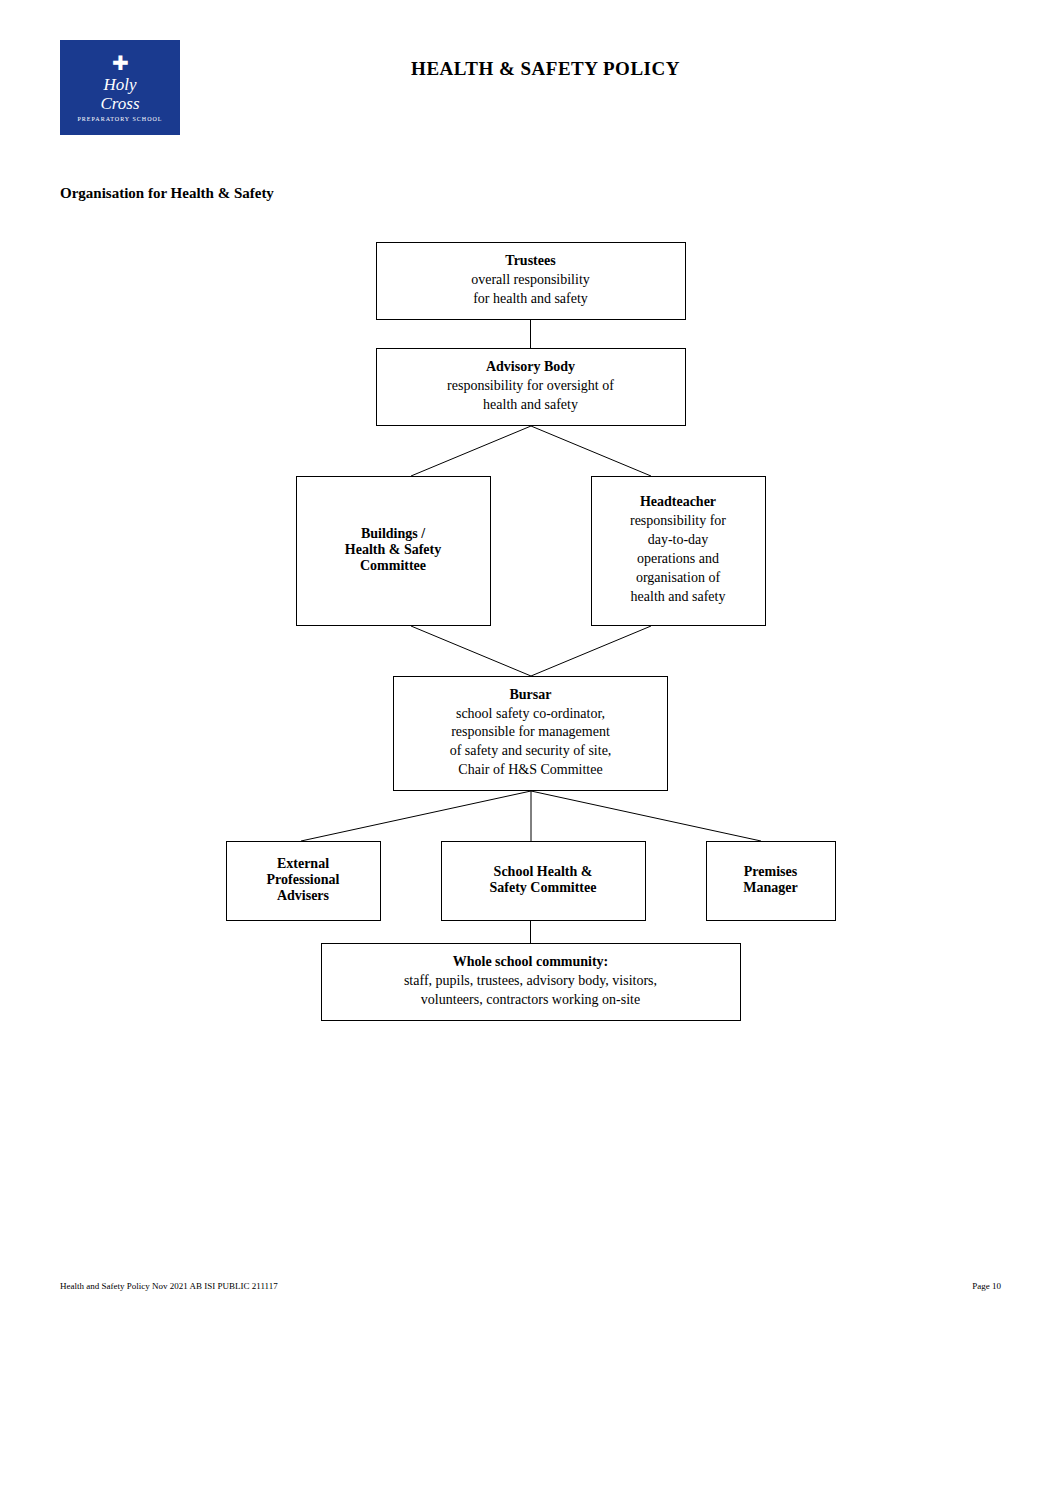✚ Holy
Cross PREPARATORY SCHOOL
HEALTH & SAFETY POLICY
Organisation for Health & Safety
Trustees overall responsibility
for health and safety
Advisory Body responsibility for oversight of
health and safety
Buildings /
Health & Safety
Committee
Headteacher responsibility for
day-to-day
operations and
organisation of
health and safety
Bursar school safety co-ordinator,
responsible for management
of safety and security of site,
Chair of H&S Committee
External
Professional
Advisers
School Health &
Safety Committee
Premises
Manager
Whole school community: staff, pupils, trustees, advisory body, visitors,
volunteers, contractors working on-site
Health and Safety Policy Nov 2021 AB ISI PUBLIC 211117 Page 10